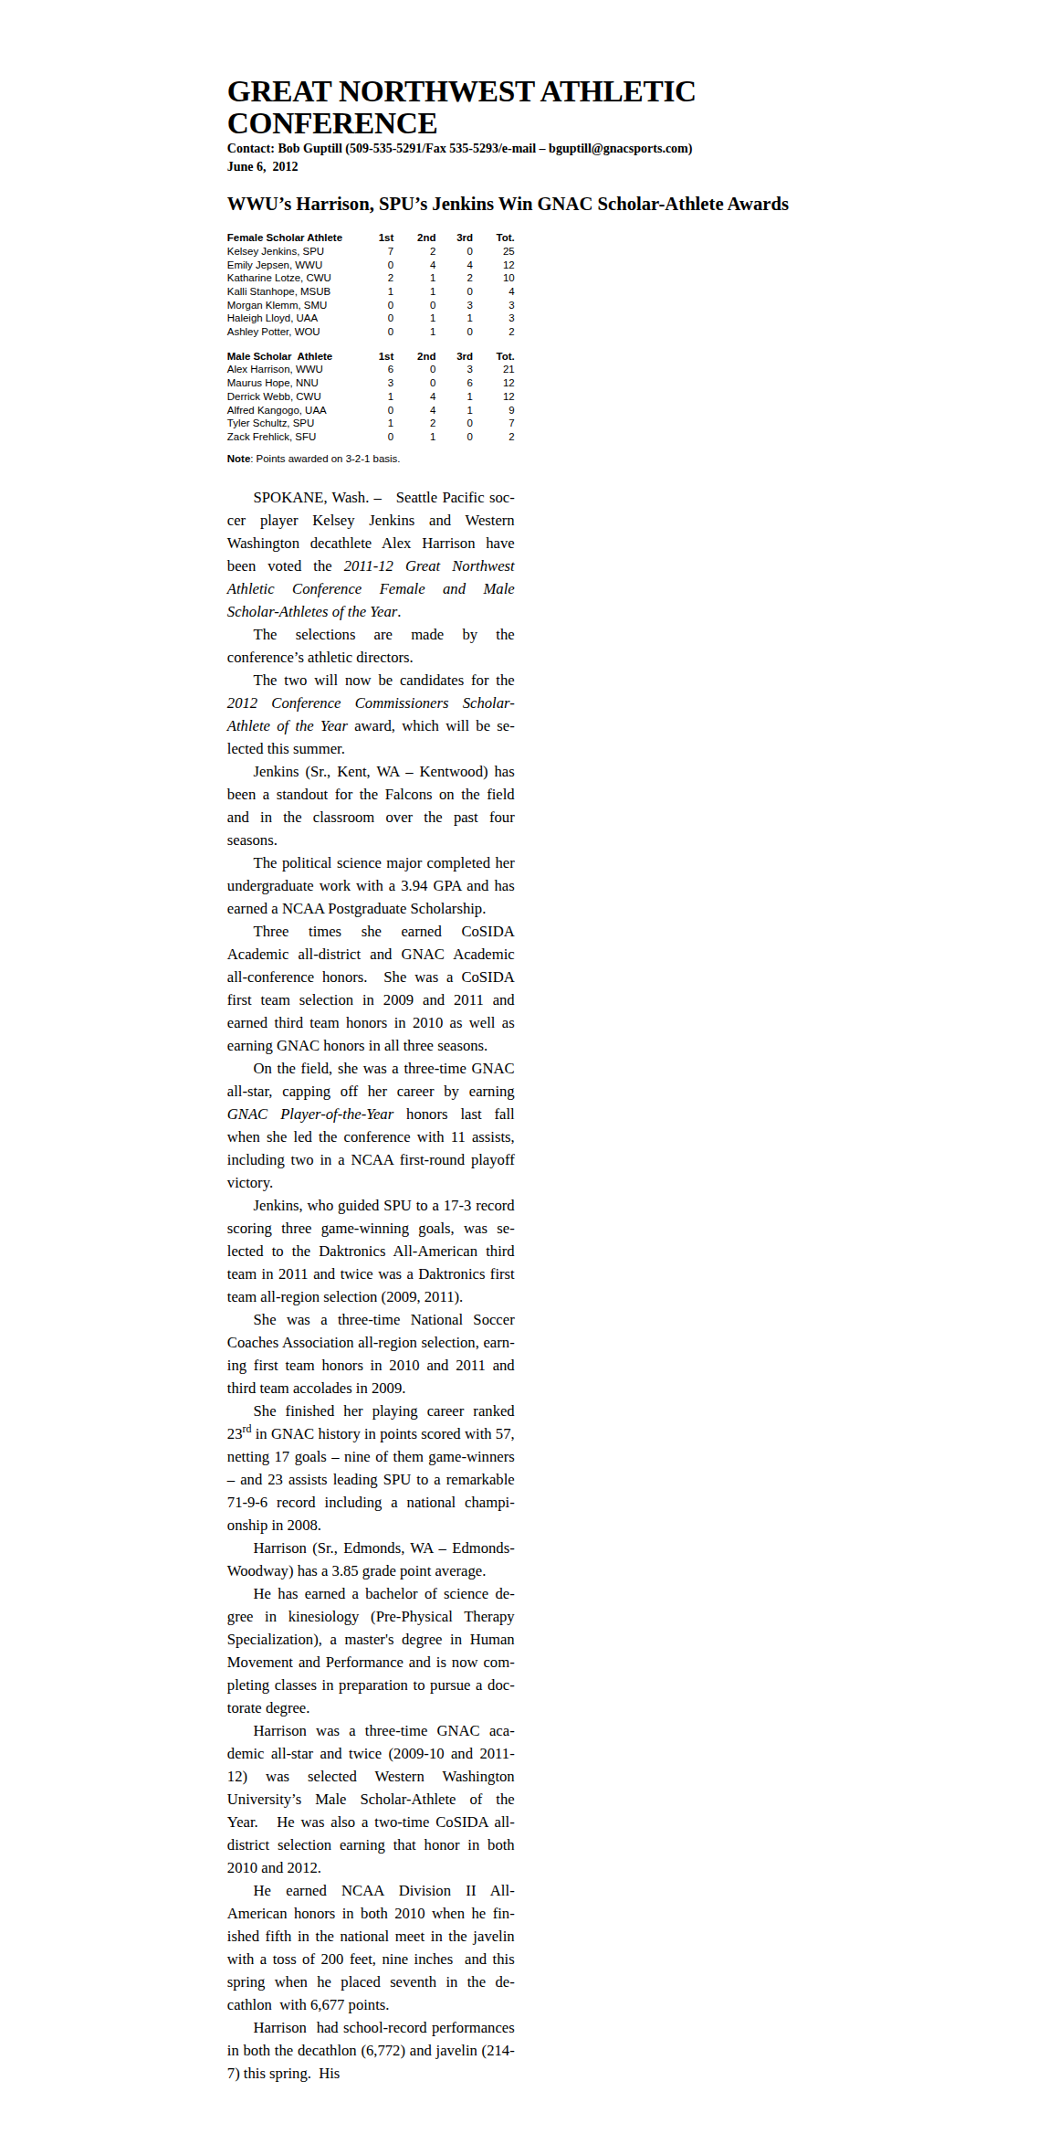GREAT NORTHWEST ATHLETIC CONFERENCE
Contact: Bob Guptill (509-535-5291/Fax 535-5293/e-mail – bguptill@gnacsports.com)
June 6, 2012
WWU’s Harrison, SPU’s Jenkins Win GNAC Scholar-Athlete Awards
| Female Scholar Athlete | 1st | 2nd | 3rd | Tot. |
| --- | --- | --- | --- | --- |
| Kelsey Jenkins, SPU | 7 | 2 | 0 | 25 |
| Emily Jepsen, WWU | 0 | 4 | 4 | 12 |
| Katharine Lotze, CWU | 2 | 1 | 2 | 10 |
| Kalli Stanhope, MSUB | 1 | 1 | 0 | 4 |
| Morgan Klemm, SMU | 0 | 0 | 3 | 3 |
| Haleigh Lloyd, UAA | 0 | 1 | 1 | 3 |
| Ashley Potter, WOU | 0 | 1 | 0 | 2 |
| Male Scholar Athlete | 1st | 2nd | 3rd | Tot. |
| Alex Harrison, WWU | 6 | 0 | 3 | 21 |
| Maurus Hope, NNU | 3 | 0 | 6 | 12 |
| Derrick Webb, CWU | 1 | 4 | 1 | 12 |
| Alfred Kangogo, UAA | 0 | 4 | 1 | 9 |
| Tyler Schultz, SPU | 1 | 2 | 0 | 7 |
| Zack Frehlick, SFU | 0 | 1 | 0 | 2 |
Note: Points awarded on 3-2-1 basis.
SPOKANE, Wash. – Seattle Pacific soccer player Kelsey Jenkins and Western Washington decathlete Alex Harrison have been voted the 2011-12 Great Northwest Athletic Conference Female and Male Scholar-Athletes of the Year.
The selections are made by the conference’s athletic directors.
The two will now be candidates for the 2012 Conference Commissioners Scholar-Athlete of the Year award, which will be selected this summer.
Jenkins (Sr., Kent, WA – Kentwood) has been a standout for the Falcons on the field and in the classroom over the past four seasons.
The political science major completed her undergraduate work with a 3.94 GPA and has earned a NCAA Postgraduate Scholarship.
Three times she earned CoSIDA Academic all-district and GNAC Academic all-conference honors. She was a CoSIDA first team selection in 2009 and 2011 and earned third team honors in 2010 as well as earning GNAC honors in all three seasons.
On the field, she was a three-time GNAC all-star, capping off her career by earning GNAC Player-of-the-Year honors last fall when she led the conference with 11 assists, including two in a NCAA first-round playoff victory.
Jenkins, who guided SPU to a 17-3 record scoring three game-winning goals, was selected to the Daktronics All-American third team in 2011 and twice was a Daktronics first team all-region selection (2009, 2011).
She was a three-time National Soccer Coaches Association all-region selection, earning first team honors in 2010 and 2011 and third team accolades in 2009.
She finished her playing career ranked 23rd in GNAC history in points scored with 57, netting 17 goals – nine of them game-winners – and 23 assists leading SPU to a remarkable 71-9-6 record including a national championship in 2008.
Harrison (Sr., Edmonds, WA – Edmonds-Woodway) has a 3.85 grade point average.
He has earned a bachelor of science degree in kinesiology (Pre-Physical Therapy Specialization), a master's degree in Human Movement and Performance and is now completing classes in preparation to pursue a doctorate degree.
Harrison was a three-time GNAC academic all-star and twice (2009-10 and 2011-12) was selected Western Washington University’s Male Scholar-Athlete of the Year. He was also a two-time CoSIDA all-district selection earning that honor in both 2010 and 2012.
He earned NCAA Division II All-American honors in both 2010 when he finished fifth in the national meet in the javelin with a toss of 200 feet, nine inches and this spring when he placed seventh in the decathlon with 6,677 points.
Harrison had school-record performances in both the decathlon (6,772) and javelin (214-7) this spring. His